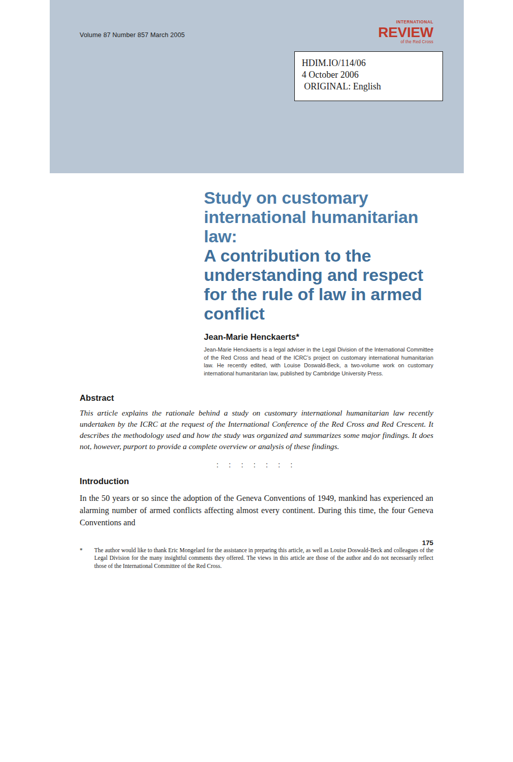Volume 87 Number 857 March 2005
INTERNATIONAL REVIEW of the Red Cross
HDIM.IO/114/06
4 October 2006
ORIGINAL: English
Study on customary international humanitarian law:
A contribution to the understanding and respect for the rule of law in armed conflict
Jean-Marie Henckaerts*
Jean-Marie Henckaerts is a legal adviser in the Legal Division of the International Committee of the Red Cross and head of the ICRC’s project on customary international humanitarian law. He recently edited, with Louise Doswald-Beck, a two-volume work on customary international humanitarian law, published by Cambridge University Press.
Abstract
This article explains the rationale behind a study on customary international humanitarian law recently undertaken by the ICRC at the request of the International Conference of the Red Cross and Red Crescent. It describes the methodology used and how the study was organized and summarizes some major findings. It does not, however, purport to provide a complete overview or analysis of these findings.
: : : : : : :
Introduction
In the 50 years or so since the adoption of the Geneva Conventions of 1949, mankind has experienced an alarming number of armed conflicts affecting almost every continent. During this time, the four Geneva Conventions and
*
The author would like to thank Eric Mongelard for the assistance in preparing this article, as well as Louise Doswald-Beck and colleagues of the Legal Division for the many insightful comments they offered. The views in this article are those of the author and do not necessarily reflect those of the International Committee of the Red Cross.
175